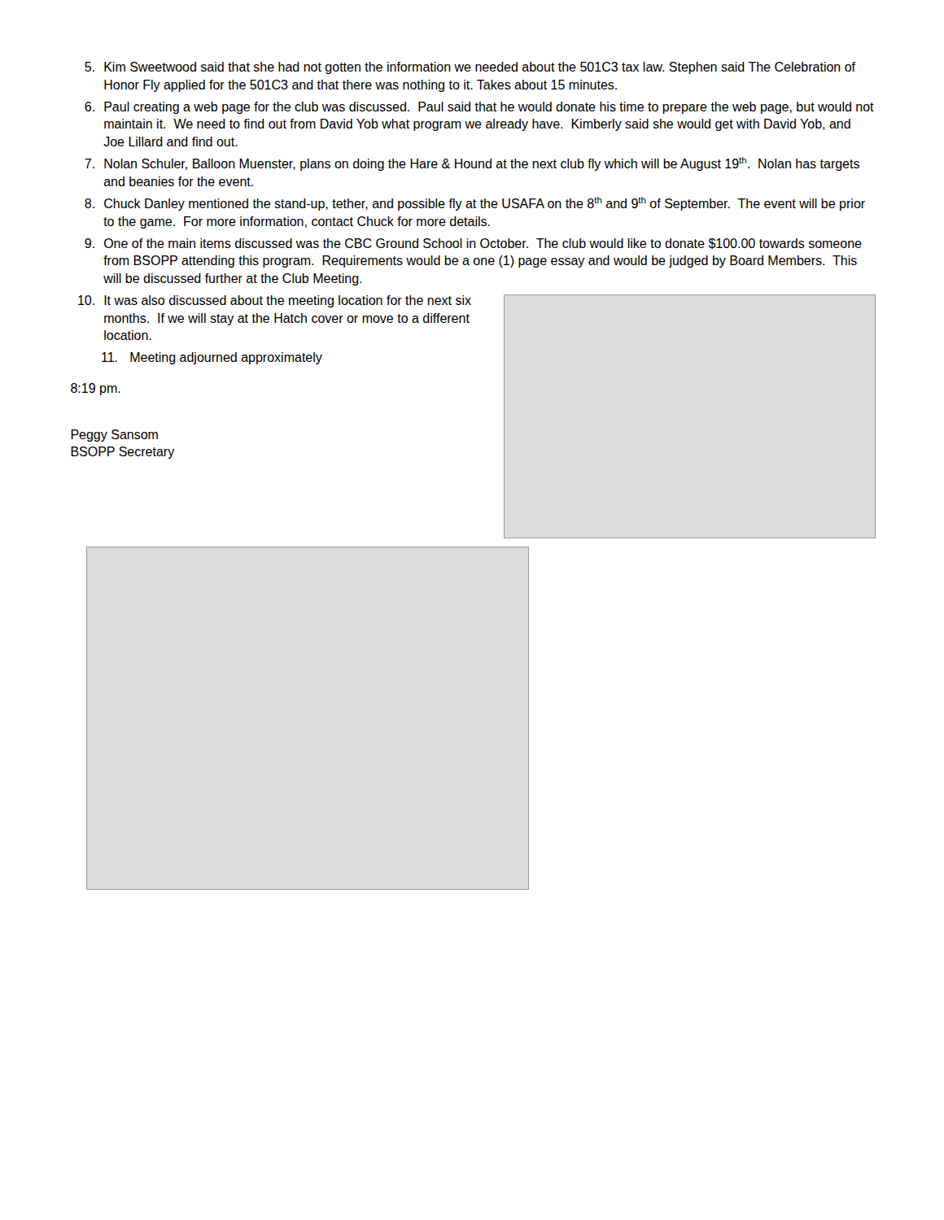Kim Sweetwood said that she had not gotten the information we needed about the 501C3 tax law. Stephen said The Celebration of Honor Fly applied for the 501C3 and that there was nothing to it. Takes about 15 minutes.
Paul creating a web page for the club was discussed. Paul said that he would donate his time to prepare the web page, but would not maintain it. We need to find out from David Yob what program we already have. Kimberly said she would get with David Yob, and Joe Lillard and find out.
Nolan Schuler, Balloon Muenster, plans on doing the Hare & Hound at the next club fly which will be August 19th. Nolan has targets and beanies for the event.
Chuck Danley mentioned the stand-up, tether, and possible fly at the USAFA on the 8th and 9th of September. The event will be prior to the game. For more information, contact Chuck for more details.
One of the main items discussed was the CBC Ground School in October. The club would like to donate $100.00 towards someone from BSOPP attending this program. Requirements would be a one (1) page essay and would be judged by Board Members. This will be discussed further at the Club Meeting.
It was also discussed about the meeting location for the next six months. If we will stay at the Hatch cover or move to a different location.
11. Meeting adjourned approximately
8:19 pm.
Peggy Sansom
BSOPP Secretary